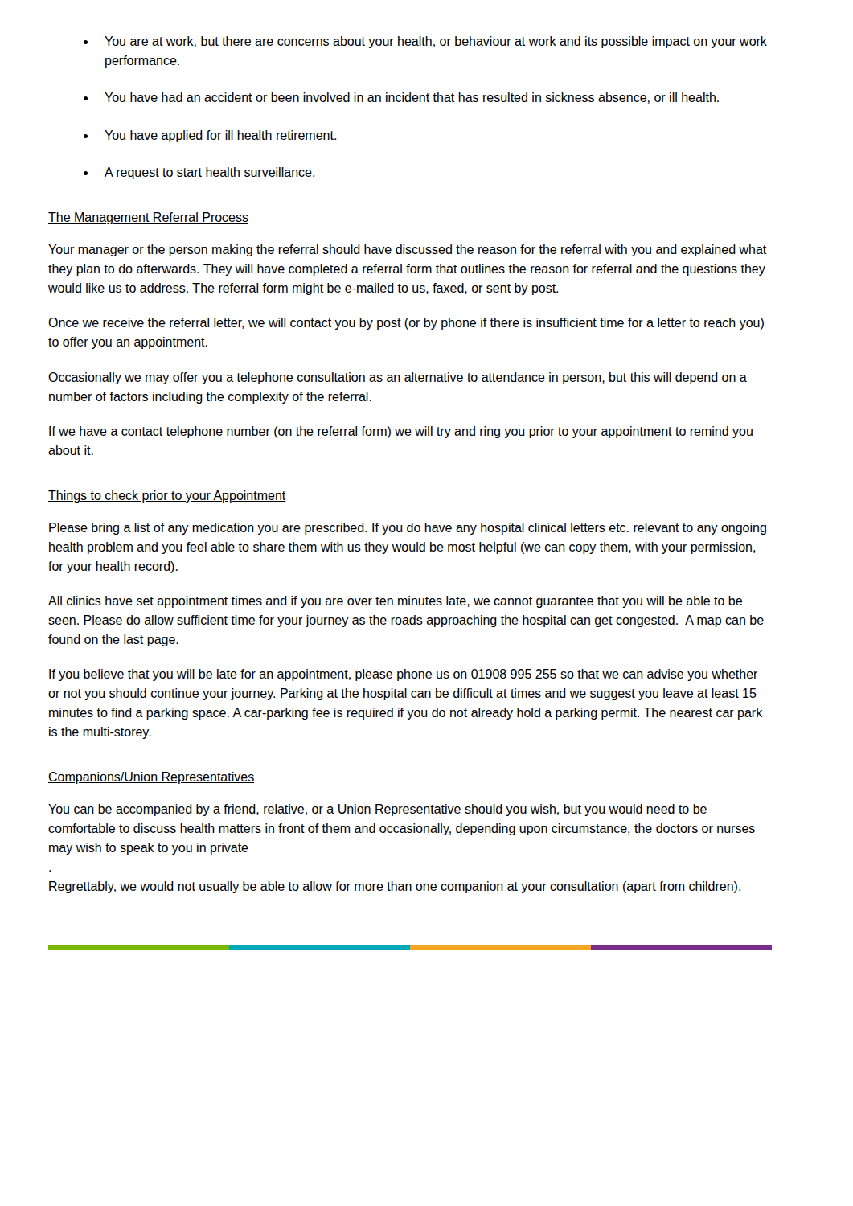You are at work, but there are concerns about your health, or behaviour at work and its possible impact on your work performance.
You have had an accident or been involved in an incident that has resulted in sickness absence, or ill health.
You have applied for ill health retirement.
A request to start health surveillance.
The Management Referral Process
Your manager or the person making the referral should have discussed the reason for the referral with you and explained what they plan to do afterwards. They will have completed a referral form that outlines the reason for referral and the questions they would like us to address. The referral form might be e-mailed to us, faxed, or sent by post.
Once we receive the referral letter, we will contact you by post (or by phone if there is insufficient time for a letter to reach you) to offer you an appointment.
Occasionally we may offer you a telephone consultation as an alternative to attendance in person, but this will depend on a number of factors including the complexity of the referral.
If we have a contact telephone number (on the referral form) we will try and ring you prior to your appointment to remind you about it.
Things to check prior to your Appointment
Please bring a list of any medication you are prescribed. If you do have any hospital clinical letters etc. relevant to any ongoing health problem and you feel able to share them with us they would be most helpful (we can copy them, with your permission, for your health record).
All clinics have set appointment times and if you are over ten minutes late, we cannot guarantee that you will be able to be seen. Please do allow sufficient time for your journey as the roads approaching the hospital can get congested. A map can be found on the last page.
If you believe that you will be late for an appointment, please phone us on 01908 995 255 so that we can advise you whether or not you should continue your journey. Parking at the hospital can be difficult at times and we suggest you leave at least 15 minutes to find a parking space. A car-parking fee is required if you do not already hold a parking permit. The nearest car park is the multi-storey.
Companions/Union Representatives
You can be accompanied by a friend, relative, or a Union Representative should you wish, but you would need to be comfortable to discuss health matters in front of them and occasionally, depending upon circumstance, the doctors or nurses may wish to speak to you in private
.
Regrettably, we would not usually be able to allow for more than one companion at your consultation (apart from children).